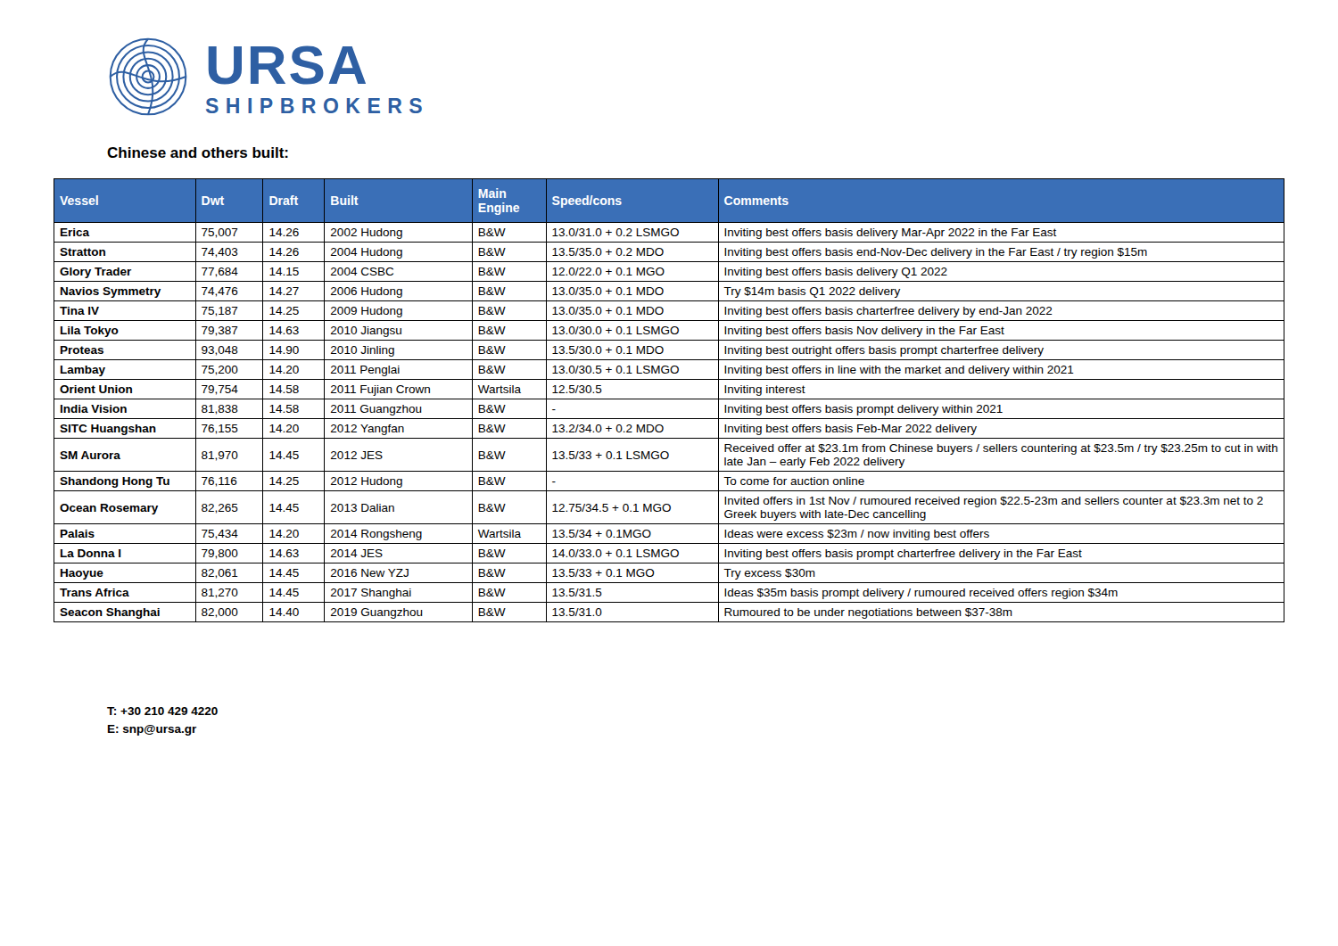URSA
SHIPBROKERS
Chinese and others built:
| Vessel | Dwt | Draft | Built | Main Engine | Speed/cons | Comments |
| --- | --- | --- | --- | --- | --- | --- |
| Erica | 75,007 | 14.26 | 2002 Hudong | B&W | 13.0/31.0 + 0.2 LSMGO | Inviting best offers basis delivery Mar-Apr 2022 in the Far East |
| Stratton | 74,403 | 14.26 | 2004 Hudong | B&W | 13.5/35.0 + 0.2 MDO | Inviting best offers basis end-Nov-Dec delivery in the Far East / try region $15m |
| Glory Trader | 77,684 | 14.15 | 2004 CSBC | B&W | 12.0/22.0 + 0.1 MGO | Inviting best offers basis delivery Q1 2022 |
| Navios Symmetry | 74,476 | 14.27 | 2006 Hudong | B&W | 13.0/35.0 + 0.1 MDO | Try $14m basis Q1 2022 delivery |
| Tina IV | 75,187 | 14.25 | 2009 Hudong | B&W | 13.0/35.0 + 0.1 MDO | Inviting best offers basis charterfree delivery by end-Jan 2022 |
| Lila Tokyo | 79,387 | 14.63 | 2010 Jiangsu | B&W | 13.0/30.0 + 0.1 LSMGO | Inviting best offers basis Nov delivery in the Far East |
| Proteas | 93,048 | 14.90 | 2010 Jinling | B&W | 13.5/30.0 + 0.1 MDO | Inviting best outright offers basis prompt charterfree delivery |
| Lambay | 75,200 | 14.20 | 2011 Penglai | B&W | 13.0/30.5 + 0.1 LSMGO | Inviting best offers in line with the market and delivery within 2021 |
| Orient Union | 79,754 | 14.58 | 2011 Fujian Crown | Wartsila | 12.5/30.5 | Inviting interest |
| India Vision | 81,838 | 14.58 | 2011 Guangzhou | B&W | - | Inviting best offers basis prompt delivery within 2021 |
| SITC Huangshan | 76,155 | 14.20 | 2012 Yangfan | B&W | 13.2/34.0 + 0.2 MDO | Inviting best offers basis Feb-Mar 2022 delivery |
| SM Aurora | 81,970 | 14.45 | 2012 JES | B&W | 13.5/33 + 0.1 LSMGO | Received offer at $23.1m from Chinese buyers / sellers countering at $23.5m / try $23.25m to cut in with late Jan – early Feb 2022 delivery |
| Shandong Hong Tu | 76,116 | 14.25 | 2012 Hudong | B&W | - | To come for auction online |
| Ocean Rosemary | 82,265 | 14.45 | 2013 Dalian | B&W | 12.75/34.5 + 0.1 MGO | Invited offers in 1st Nov / rumoured received region $22.5-23m and sellers counter at $23.3m net to 2 Greek buyers with late-Dec cancelling |
| Palais | 75,434 | 14.20 | 2014 Rongsheng | Wartsila | 13.5/34 + 0.1MGO | Ideas were excess $23m / now inviting best offers |
| La Donna I | 79,800 | 14.63 | 2014 JES | B&W | 14.0/33.0 + 0.1 LSMGO | Inviting best offers basis prompt charterfree delivery in the Far East |
| Haoyue | 82,061 | 14.45 | 2016 New YZJ | B&W | 13.5/33 + 0.1 MGO | Try excess $30m |
| Trans Africa | 81,270 | 14.45 | 2017 Shanghai | B&W | 13.5/31.5 | Ideas $35m basis prompt delivery / rumoured received offers region $34m |
| Seacon Shanghai | 82,000 | 14.40 | 2019 Guangzhou | B&W | 13.5/31.0 | Rumoured to be under negotiations between $37-38m |
T: +30 210 429 4220
E: snp@ursa.gr